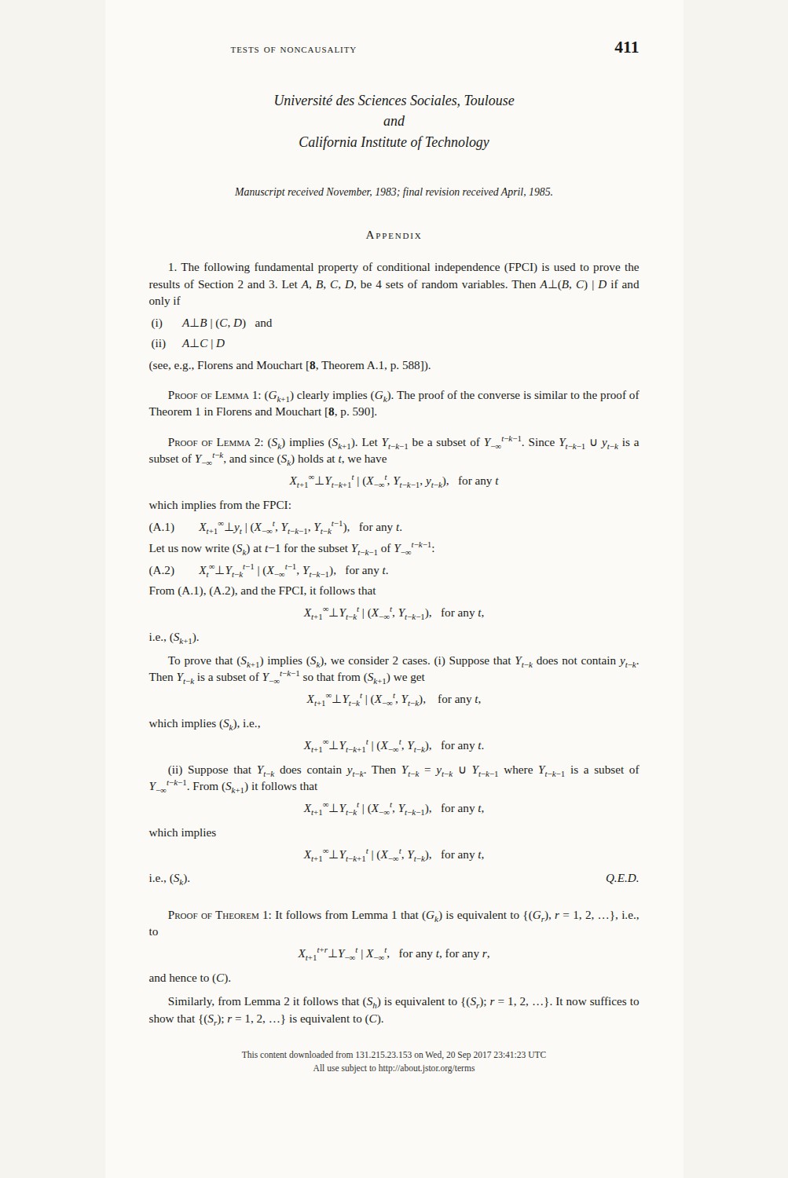tests of noncausality 411
Université des Sciences Sociales, Toulouse
and
California Institute of Technology
Manuscript received November, 1983; final revision received April, 1985.
Appendix
1. The following fundamental property of conditional independence (FPCI) is used to prove the results of Section 2 and 3. Let A, B, C, D, be 4 sets of random variables. Then A⊥(B, C) | D if and only if
(i) A⊥B | (C, D) and
(ii) A⊥C | D
(see, e.g., Florens and Mouchart [8, Theorem A.1, p. 588]).
Proof of Lemma 1: (Gk+1) clearly implies (Gk). The proof of the converse is similar to the proof of Theorem 1 in Florens and Mouchart [8, p. 590].
Proof of Lemma 2: (Sk) implies (Sk+1). Let Yt−k−1 be a subset of Y−∞t−k−1. Since Yt−k−1 ∪ yt−k is a subset of Y−∞t−k, and since (Sk) holds at t, we have
Xt+1∞⊥Yt−k+1t | (X−∞t, Yt−k−1, yt−k), for any t
which implies from the FPCI:
(A.1) Xt+1∞⊥yt | (X−∞t, Yt−k−1, Yt−kt−1), for any t.
Let us now write (Sk) at t−1 for the subset Yt−k−1 of Y−∞t−k−1:
(A.2) Xt∞⊥Yt−kt−1 | (X−∞t−1, Yt−k−1), for any t.
From (A.1), (A.2), and the FPCI, it follows that
Xt+1∞⊥Yt−kt | (X−∞t, Yt−k−1), for any t,
i.e., (Sk+1).
To prove that (Sk+1) implies (Sk), we consider 2 cases. (i) Suppose that Yt−k does not contain yt−k. Then Yt−k is a subset of Y−∞t−k−1 so that from (Sk+1) we get
Xt+1∞⊥Yt−kt | (X−∞t, Yt−k), for any t,
which implies (Sk), i.e.,
Xt+1∞⊥Yt−k+1t | (X−∞t, Yt−k), for any t.
(ii) Suppose that Yt−k does contain yt−k. Then Yt−k = yt−k ∪ Yt−k−1 where Yt−k−1 is a subset of Y−∞t−k−1. From (Sk+1) it follows that
Xt+1∞⊥Yt−kt | (X−∞t, Yt−k−1), for any t,
which implies
Xt+1∞⊥Yt−k+1t | (X−∞t, Yt−k), for any t,
i.e., (Sk). Q.E.D.
Proof of Theorem 1: It follows from Lemma 1 that (Gk) is equivalent to {(Gr), r = 1, 2, …}, i.e., to
Xt+1t+r⊥Y−∞t | X−∞t, for any t, for any r,
and hence to (C).
Similarly, from Lemma 2 it follows that (Sh) is equivalent to {(Sr); r = 1, 2, …}. It now suffices to show that {(Sr); r = 1, 2, …} is equivalent to (C).
This content downloaded from 131.215.23.153 on Wed, 20 Sep 2017 23:41:23 UTC
All use subject to http://about.jstor.org/terms